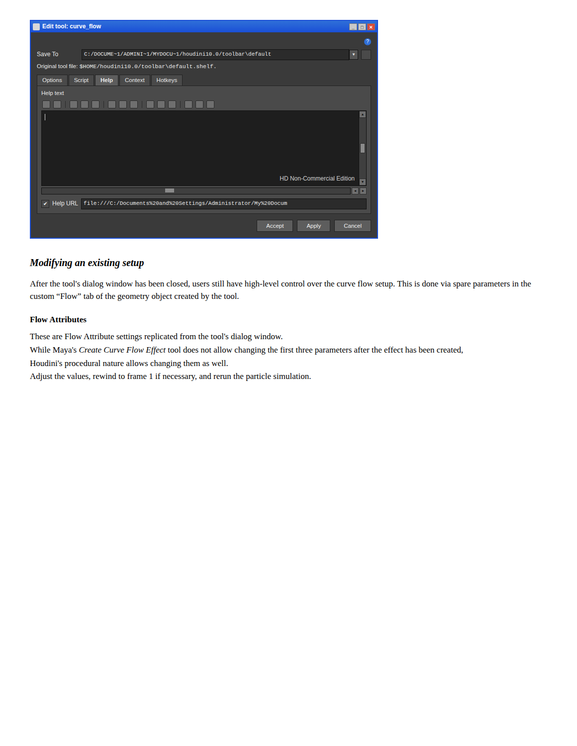Edit tool: curve_flow
_
□
✕
?
Save To
C:/DOCUME~1/ADMINI~1/MYDOCU~1/houdini10.0/toolbar\default
▼
Original tool file: $HOME/houdini10.0/toolbar\default.shelf.
Options
Script
Help
Context
Hotkeys
Help text
HD Non-Commercial Edition
▲
▼
◄
►
✔
Help URL
file:///C:/Documents%20and%20Settings/Administrator/My%20Docum
Accept
Apply
Cancel
Modifying an existing setup
After the tool's dialog window has been closed, users still have high-level control over the curve flow setup. This is done via spare parameters in the custom “Flow” tab of the geometry object created by the tool.
Flow Attributes
These are Flow Attribute settings replicated from the tool's dialog window.
While Maya's Create Curve Flow Effect tool does not allow changing the first three parameters after the effect has been created,
Houdini's procedural nature allows changing them as well.
Adjust the values, rewind to frame 1 if necessary, and rerun the particle simulation.